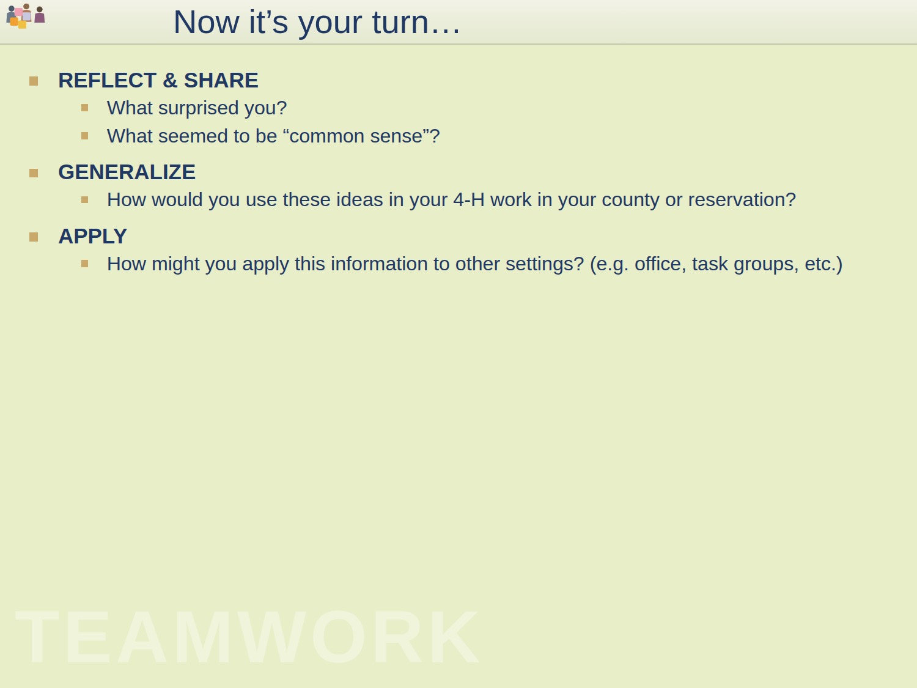TEAMWORK
Now it’s your turn…
REFLECT & SHARE
What surprised you?
What seemed to be “common sense”?
GENERALIZE
How would you use these ideas in your 4-H work in your county or reservation?
APPLY
How might you apply this information to other settings? (e.g. office, task groups, etc.)